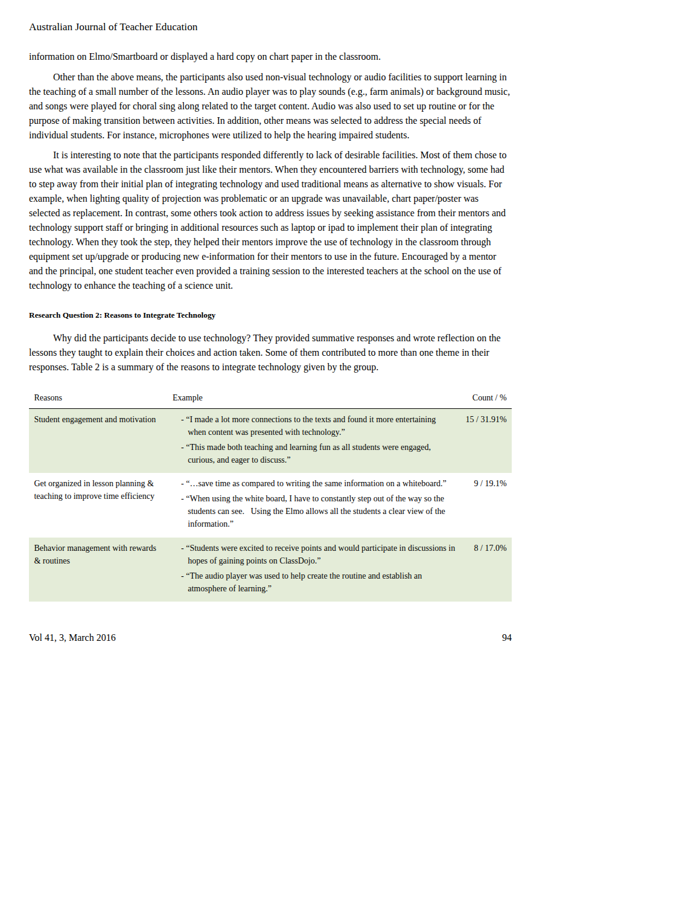Australian Journal of Teacher Education
information on Elmo/Smartboard or displayed a hard copy on chart paper in the classroom.
Other than the above means, the participants also used non-visual technology or audio facilities to support learning in the teaching of a small number of the lessons. An audio player was to play sounds (e.g., farm animals) or background music, and songs were played for choral sing along related to the target content. Audio was also used to set up routine or for the purpose of making transition between activities. In addition, other means was selected to address the special needs of individual students. For instance, microphones were utilized to help the hearing impaired students.
It is interesting to note that the participants responded differently to lack of desirable facilities. Most of them chose to use what was available in the classroom just like their mentors. When they encountered barriers with technology, some had to step away from their initial plan of integrating technology and used traditional means as alternative to show visuals. For example, when lighting quality of projection was problematic or an upgrade was unavailable, chart paper/poster was selected as replacement. In contrast, some others took action to address issues by seeking assistance from their mentors and technology support staff or bringing in additional resources such as laptop or ipad to implement their plan of integrating technology. When they took the step, they helped their mentors improve the use of technology in the classroom through equipment set up/upgrade or producing new e-information for their mentors to use in the future. Encouraged by a mentor and the principal, one student teacher even provided a training session to the interested teachers at the school on the use of technology to enhance the teaching of a science unit.
Research Question 2: Reasons to Integrate Technology
Why did the participants decide to use technology? They provided summative responses and wrote reflection on the lessons they taught to explain their choices and action taken. Some of them contributed to more than one theme in their responses. Table 2 is a summary of the reasons to integrate technology given by the group.
| Reasons | Example | Count / % |
| --- | --- | --- |
| Student engagement and motivation | - “I made a lot more connections to the texts and found it more entertaining when content was presented with technology.” - “This made both teaching and learning fun as all students were engaged, curious, and eager to discuss.” | 15 / 31.91% |
| Get organized in lesson planning & teaching to improve time efficiency | - “…save time as compared to writing the same information on a whiteboard.” - “When using the white board, I have to constantly step out of the way so the students can see. Using the Elmo allows all the students a clear view of the information.” | 9 / 19.1% |
| Behavior management with rewards & routines | - “Students were excited to receive points and would participate in discussions in hopes of gaining points on ClassDojo.” - “The audio player was used to help create the routine and establish an atmosphere of learning.” | 8 / 17.0% |
Vol 41, 3, March 2016
94